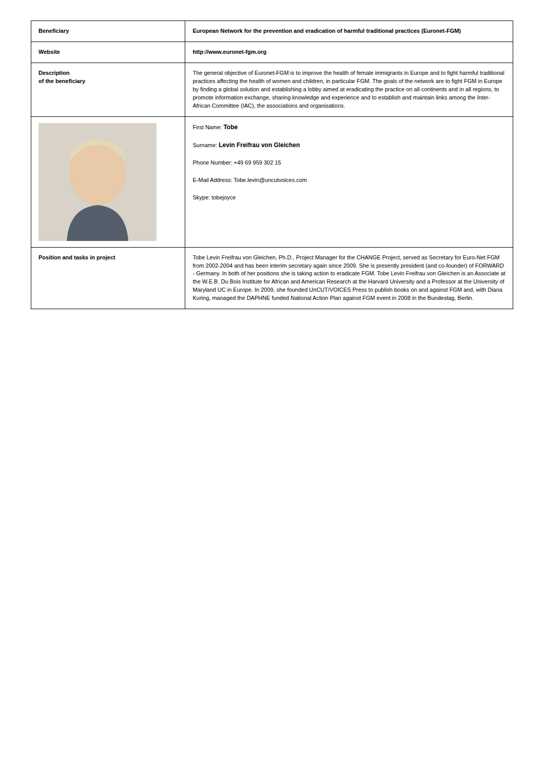| Beneficiary | European Network for the prevention and eradication of harmful traditional practices (Euronet-FGM) |
| Website | http://www.euronet-fgm.org |
| Description of the beneficiary | The general objective of Euronet-FGM is to improve the health of female immigrants in Europe and to fight harmful traditional practices affecting the health of women and children, in particular FGM. The goals of the network are to fight FGM in Europe by finding a global solution and establishing a lobby aimed at eradicating the practice on all continents and in all regions, to promote information exchange, sharing knowledge and experience and to establish and maintain links among the Inter-African Committee (IAC), the associations and organisations. |
| | First Name: Tobe Surname: Levin Freifrau von Gleichen Phone Number: +49 69 959 302 15 E-Mail Address: Tobe.levin@uncutvoices.com Skype: tobejoyce |
| Position and tasks in project | Tobe Levin Freifrau von Gleichen, Ph.D., Project Manager for the CHANGE Project, served as Secretary for Euro-Net FGM from 2002-2004 and has been interim secretary again since 2009. She is presently president (and co-founder) of FORWARD - Germany. In both of her positions she is taking action to eradicate FGM. Tobe Levin Freifrau von Gleichen is an Associate at the W.E.B. Du Bois Institute for African and American Research at the Harvard University and a Professor at the University of Maryland UC in Europe. In 2009, she founded UnCUT/VOICES Press to publish books on and against FGM and, with Diana Kuring, managed the DAPHNE funded National Action Plan against FGM event in 2008 in the Bundestag, Berlin. |